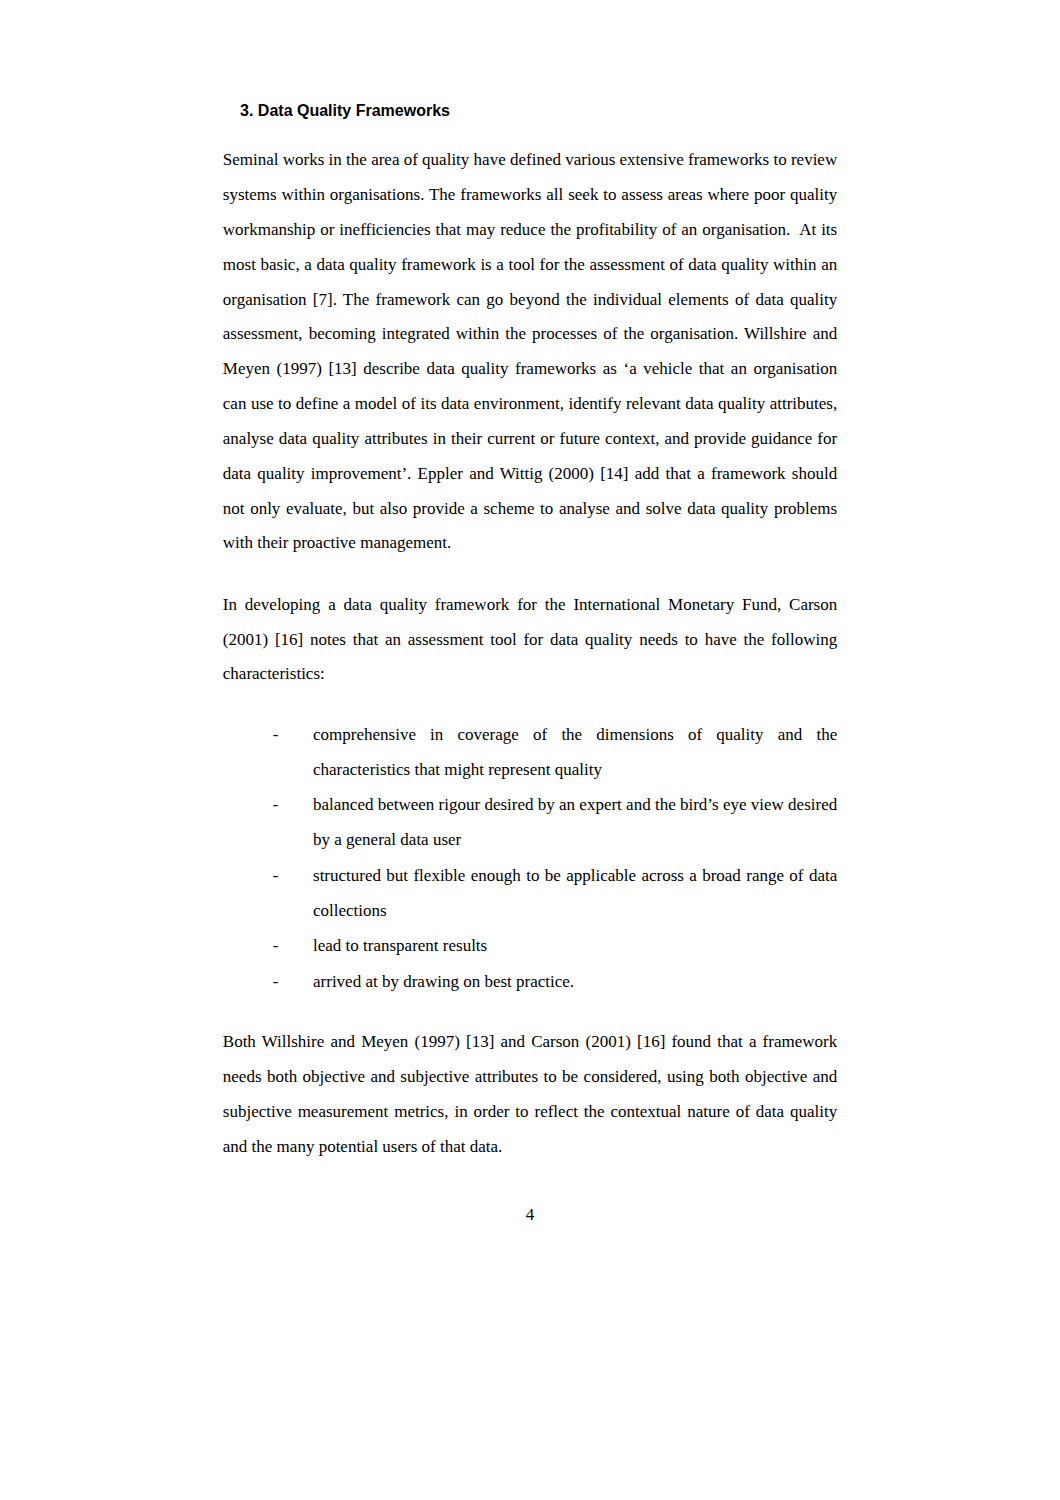3. Data Quality Frameworks
Seminal works in the area of quality have defined various extensive frameworks to review systems within organisations. The frameworks all seek to assess areas where poor quality workmanship or inefficiencies that may reduce the profitability of an organisation. At its most basic, a data quality framework is a tool for the assessment of data quality within an organisation [7]. The framework can go beyond the individual elements of data quality assessment, becoming integrated within the processes of the organisation. Willshire and Meyen (1997) [13] describe data quality frameworks as ‘a vehicle that an organisation can use to define a model of its data environment, identify relevant data quality attributes, analyse data quality attributes in their current or future context, and provide guidance for data quality improvement’. Eppler and Wittig (2000) [14] add that a framework should not only evaluate, but also provide a scheme to analyse and solve data quality problems with their proactive management.
In developing a data quality framework for the International Monetary Fund, Carson (2001) [16] notes that an assessment tool for data quality needs to have the following characteristics:
comprehensive in coverage of the dimensions of quality and the characteristics that might represent quality
balanced between rigour desired by an expert and the bird’s eye view desired by a general data user
structured but flexible enough to be applicable across a broad range of data collections
lead to transparent results
arrived at by drawing on best practice.
Both Willshire and Meyen (1997) [13] and Carson (2001) [16] found that a framework needs both objective and subjective attributes to be considered, using both objective and subjective measurement metrics, in order to reflect the contextual nature of data quality and the many potential users of that data.
4